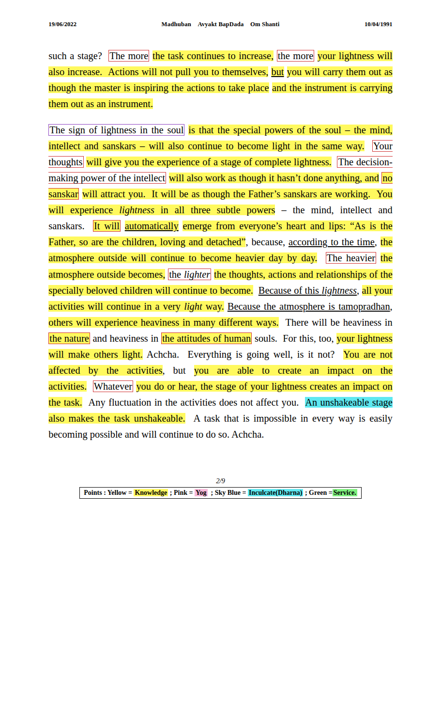19/06/2022
Madhuban Avyakt BapDada Om Shanti
10/04/1991
such a stage? The more the task continues to increase, the more your lightness will also increase. Actions will not pull you to themselves, but you will carry them out as though the master is inspiring the actions to take place and the instrument is carrying them out as an instrument.
The sign of lightness in the soul is that the special powers of the soul – the mind, intellect and sanskars – will also continue to become light in the same way. Your thoughts will give you the experience of a stage of complete lightness. The decision-making power of the intellect will also work as though it hasn’t done anything, and no sanskar will attract you. It will be as though the Father’s sanskars are working. You will experience lightness in all three subtle powers – the mind, intellect and sanskars. It will automatically emerge from everyone’s heart and lips: “As is the Father, so are the children, loving and detached”, because, according to the time, the atmosphere outside will continue to become heavier day by day. The heavier the atmosphere outside becomes, the lighter the thoughts, actions and relationships of the specially beloved children will continue to become. Because of this lightness, all your activities will continue in a very light way. Because the atmosphere is tamopradhan, others will experience heaviness in many different ways. There will be heaviness in the nature and heaviness in the attitudes of human souls. For this, too, your lightness will make others light. Achcha. Everything is going well, is it not? You are not affected by the activities, but you are able to create an impact on the activities. Whatever you do or hear, the stage of your lightness creates an impact on the task. Any fluctuation in the activities does not affect you. An unshakeable stage also makes the task unshakeable. A task that is impossible in every way is easily becoming possible and will continue to do so. Achcha.
2/9
Points : Yellow = Knowledge ; Pink = Yog ; Sky Blue = Inculcate(Dharna) ; Green =Service.